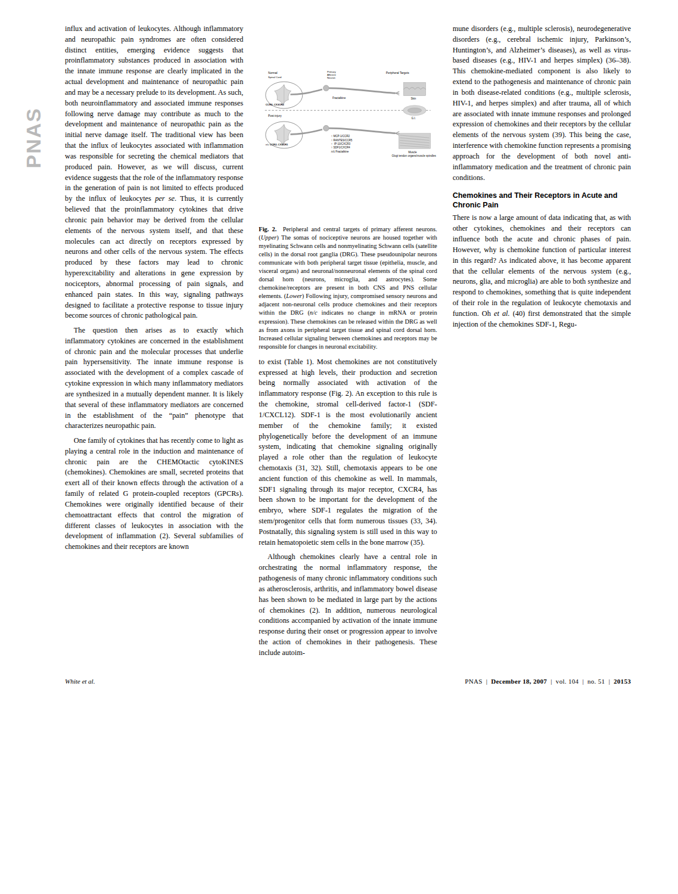PNAS
influx and activation of leukocytes. Although inflammatory and neuropathic pain syndromes are often considered distinct entities, emerging evidence suggests that proinflammatory substances produced in association with the innate immune response are clearly implicated in the actual development and maintenance of neuropathic pain and may be a necessary prelude to its development. As such, both neuroinflammatory and associated immune responses following nerve damage may contribute as much to the development and maintenance of neuropathic pain as the initial nerve damage itself. The traditional view has been that the influx of leukocytes associated with inflammation was responsible for secreting the chemical mediators that produced pain. However, as we will discuss, current evidence suggests that the role of the inflammatory response in the generation of pain is not limited to effects produced by the influx of leukocytes per se. Thus, it is currently believed that the proinflammatory cytokines that drive chronic pain behavior may be derived from the cellular elements of the nervous system itself, and that these molecules can act directly on receptors expressed by neurons and other cells of the nervous system. The effects produced by these factors may lead to chronic hyperexcitability and alterations in gene expression by nociceptors, abnormal processing of pain signals, and enhanced pain states. In this way, signaling pathways designed to facilitate a protective response to tissue injury become sources of chronic pathological pain.
The question then arises as to exactly which inflammatory cytokines are concerned in the establishment of chronic pain and the molecular processes that underlie pain hypersensitivity. The innate immune response is associated with the development of a complex cascade of cytokine expression in which many inflammatory mediators are synthesized in a mutually dependent manner. It is likely that several of these inflammatory mediators are concerned in the establishment of the “pain” phenotype that characterizes neuropathic pain.
One family of cytokines that has recently come to light as playing a central role in the induction and maintenance of chronic pain are the CHEMOtactic cytoKINES (chemokines). Chemokines are small, secreted proteins that exert all of their known effects through the activation of a family of related G protein-coupled receptors (GPCRs). Chemokines were originally identified because of their chemoattractant effects that control the migration of different classes of leukocytes in association with the development of inflammation (2). Several subfamilies of chemokines and their receptors are known
Normal Spinal Cord Primary Afferent Neuron Peripheral Targets Fractalkine CCR2, CX3CR1 Skin Post-injury G.I. n/c CCR2, CX3CR1 ↑ MCP-1/CCR2 ↑ RANTES/CCR5 ↑ IP-10/CXCR3 ↑ SDF1/CXCR4 n/c Fractalkine Muscle Glogi tendon organs/muscle spindles
Fig. 2. Peripheral and central targets of primary afferent neurons. (Upper) The somas of nociceptive neurons are housed together with myelinating Schwann cells and nonmyelinating Schwann cells (satellite cells) in the dorsal root ganglia (DRG). These pseudounipolar neurons communicate with both peripheral target tissue (epithelia, muscle, and visceral organs) and neuronal/nonneuronal elements of the spinal cord dorsal horn (neurons, microglia, and astrocytes). Some chemokine/receptors are present in both CNS and PNS cellular elements. (Lower) Following injury, compromised sensory neurons and adjacent non-neuronal cells produce chemokines and their receptors within the DRG (n/c indicates no change in mRNA or protein expression). These chemokines can be released within the DRG as well as from axons in peripheral target tissue and spinal cord dorsal horn. Increased cellular signaling between chemokines and receptors may be responsible for changes in neuronal excitability.
to exist (Table 1). Most chemokines are not constitutively expressed at high levels, their production and secretion being normally associated with activation of the inflammatory response (Fig. 2). An exception to this rule is the chemokine, stromal cell-derived factor-1 (SDF-1/CXCL12). SDF-1 is the most evolutionarily ancient member of the chemokine family; it existed phylogenetically before the development of an immune system, indicating that chemokine signaling originally played a role other than the regulation of leukocyte chemotaxis (31, 32). Still, chemotaxis appears to be one ancient function of this chemokine as well. In mammals, SDF1 signaling through its major receptor, CXCR4, has been shown to be important for the development of the embryo, where SDF-1 regulates the migration of the stem/progenitor cells that form numerous tissues (33, 34). Postnatally, this signaling system is still used in this way to retain hematopoietic stem cells in the bone marrow (35).
Although chemokines clearly have a central role in orchestrating the normal inflammatory response, the pathogenesis of many chronic inflammatory conditions such as atherosclerosis, arthritis, and inflammatory bowel disease has been shown to be mediated in large part by the actions of chemokines (2). In addition, numerous neurological conditions accompanied by activation of the innate immune response during their onset or progression appear to involve the action of chemokines in their pathogenesis. These include autoim-
mune disorders (e.g., multiple sclerosis), neurodegenerative disorders (e.g., cerebral ischemic injury, Parkinson’s, Huntington’s, and Alzheimer’s diseases), as well as virus-based diseases (e.g., HIV-1 and herpes simplex) (36–38). This chemokine-mediated component is also likely to extend to the pathogenesis and maintenance of chronic pain in both disease-related conditions (e.g., multiple sclerosis, HIV-1, and herpes simplex) and after trauma, all of which are associated with innate immune responses and prolonged expression of chemokines and their receptors by the cellular elements of the nervous system (39). This being the case, interference with chemokine function represents a promising approach for the development of both novel anti-inflammatory medication and the treatment of chronic pain conditions.
Chemokines and Their Receptors in Acute and Chronic Pain
There is now a large amount of data indicating that, as with other cytokines, chemokines and their receptors can influence both the acute and chronic phases of pain. However, why is chemokine function of particular interest in this regard? As indicated above, it has become apparent that the cellular elements of the nervous system (e.g., neurons, glia, and microglia) are able to both synthesize and respond to chemokines, something that is quite independent of their role in the regulation of leukocyte chemotaxis and function. Oh et al. (40) first demonstrated that the simple injection of the chemokines SDF-1, Regu-
White et al.
PNAS | December 18, 2007 | vol. 104 | no. 51 | 20153